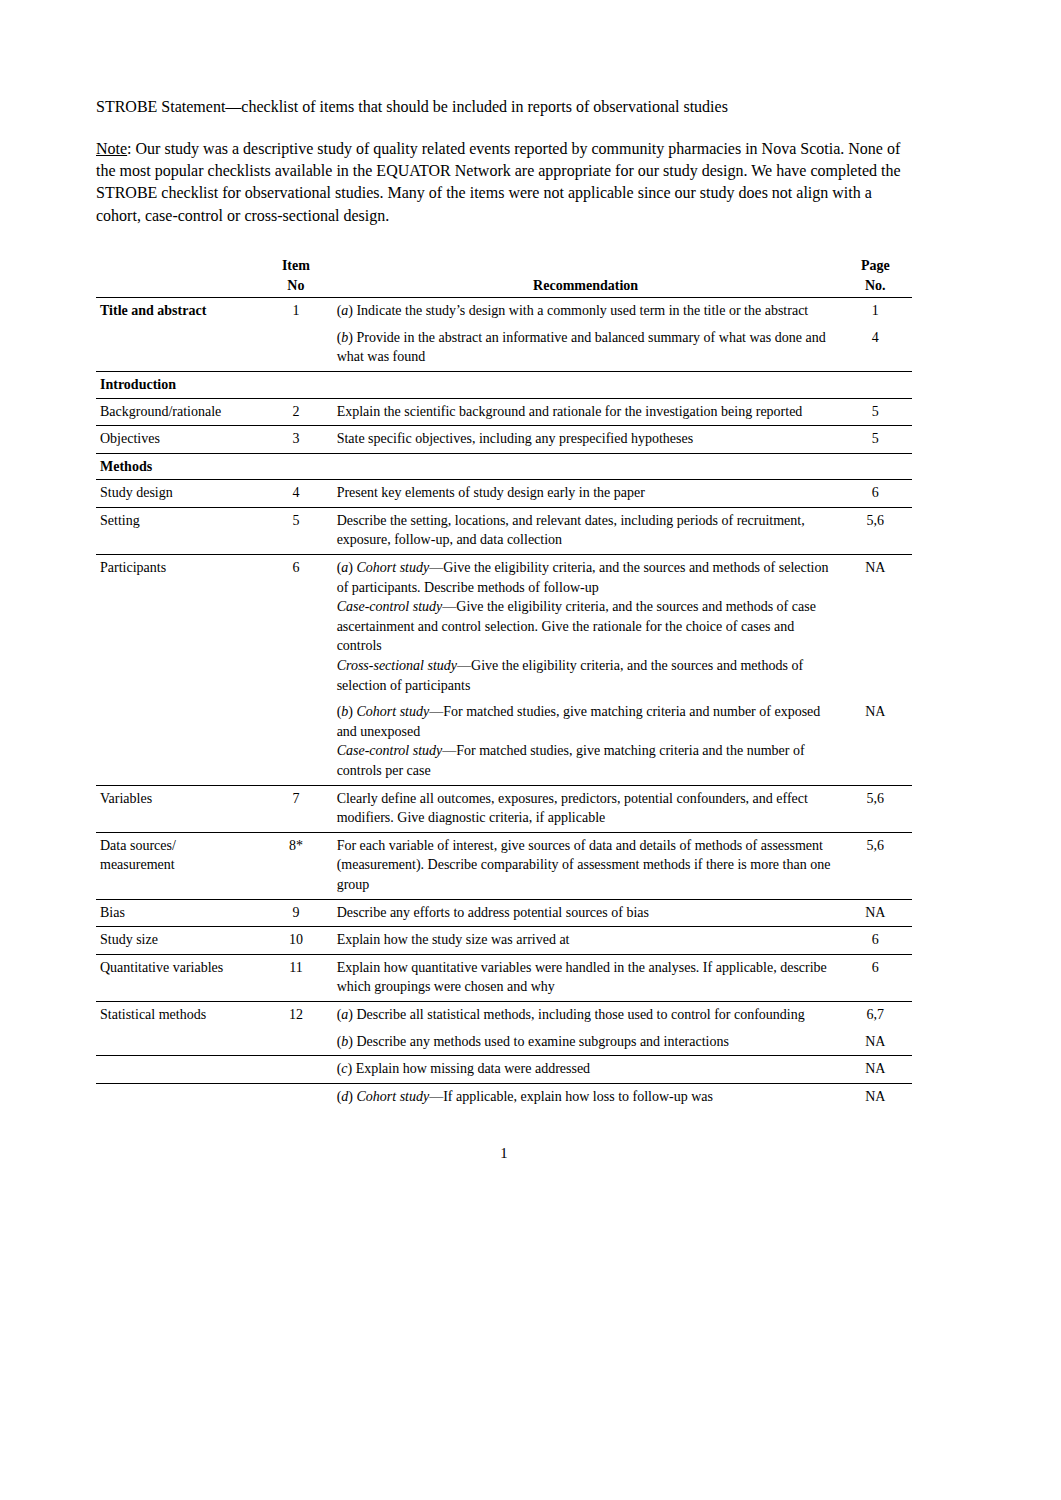STROBE Statement—checklist of items that should be included in reports of observational studies
Note: Our study was a descriptive study of quality related events reported by community pharmacies in Nova Scotia. None of the most popular checklists available in the EQUATOR Network are appropriate for our study design. We have completed the STROBE checklist for observational studies. Many of the items were not applicable since our study does not align with a cohort, case-control or cross-sectional design.
| | Item No | Recommendation | Page No. |
| --- | --- | --- | --- |
| Title and abstract | 1 | ( a ) Indicate the study’s design with a commonly used term in the title or the abstract | 1 |
| | | ( b ) Provide in the abstract an informative and balanced summary of what was done and what was found | 4 |
| Introduction |
| Background/rationale | 2 | Explain the scientific background and rationale for the investigation being reported | 5 |
| Objectives | 3 | State specific objectives, including any prespecified hypotheses | 5 |
| Methods |
| Study design | 4 | Present key elements of study design early in the paper | 6 |
| Setting | 5 | Describe the setting, locations, and relevant dates, including periods of recruitment, exposure, follow-up, and data collection | 5,6 |
| Participants | 6 | ( a ) Cohort study —Give the eligibility criteria, and the sources and methods of selection of participants. Describe methods of follow-up Case-control study —Give the eligibility criteria, and the sources and methods of case ascertainment and control selection. Give the rationale for the choice of cases and controls Cross-sectional study —Give the eligibility criteria, and the sources and methods of selection of participants | NA |
| | | ( b ) Cohort study —For matched studies, give matching criteria and number of exposed and unexposed Case-control study —For matched studies, give matching criteria and the number of controls per case | NA |
| Variables | 7 | Clearly define all outcomes, exposures, predictors, potential confounders, and effect modifiers. Give diagnostic criteria, if applicable | 5,6 |
| Data sources/ measurement | 8* | For each variable of interest, give sources of data and details of methods of assessment (measurement). Describe comparability of assessment methods if there is more than one group | 5,6 |
| Bias | 9 | Describe any efforts to address potential sources of bias | NA |
| Study size | 10 | Explain how the study size was arrived at | 6 |
| Quantitative variables | 11 | Explain how quantitative variables were handled in the analyses. If applicable, describe which groupings were chosen and why | 6 |
| Statistical methods | 12 | ( a ) Describe all statistical methods, including those used to control for confounding | 6,7 |
| | | ( b ) Describe any methods used to examine subgroups and interactions | NA |
| | | ( c ) Explain how missing data were addressed | NA |
| | | ( d ) Cohort study —If applicable, explain how loss to follow-up was | NA |
1